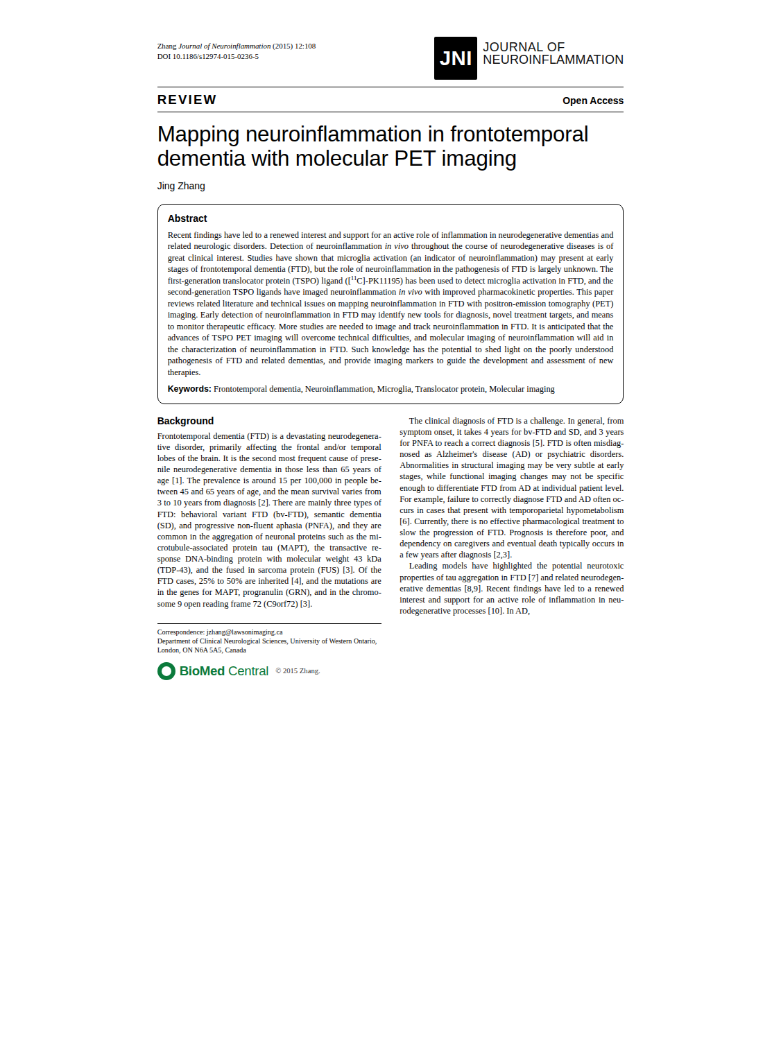Zhang Journal of Neuroinflammation (2015) 12:108
DOI 10.1186/s12974-015-0236-5
JNI
JOURNAL OF
NEUROINFLAMMATION
REVIEW
Open Access
Mapping neuroinflammation in frontotemporal
dementia with molecular PET imaging
Jing Zhang
Abstract
Recent findings have led to a renewed interest and support for an active role of inflammation in neurodegenerative dementias and related neurologic disorders. Detection of neuroinflammation in vivo throughout the course of neurodegenerative diseases is of great clinical interest. Studies have shown that microglia activation (an indicator of neuroinflammation) may present at early stages of frontotemporal dementia (FTD), but the role of neuroinflammation in the pathogenesis of FTD is largely unknown. The first-generation translocator protein (TSPO) ligand ([11C]-PK11195) has been used to detect microglia activation in FTD, and the second-generation TSPO ligands have imaged neuroinflammation in vivo with improved pharmacokinetic properties. This paper reviews related literature and technical issues on mapping neuroinflammation in FTD with positron-emission tomography (PET) imaging. Early detection of neuroinflammation in FTD may identify new tools for diagnosis, novel treatment targets, and means to monitor therapeutic efficacy. More studies are needed to image and track neuroinflammation in FTD. It is anticipated that the advances of TSPO PET imaging will overcome technical difficulties, and molecular imaging of neuroinflammation will aid in the characterization of neuroinflammation in FTD. Such knowledge has the potential to shed light on the poorly understood pathogenesis of FTD and related dementias, and provide imaging markers to guide the development and assessment of new therapies.
Keywords: Frontotemporal dementia, Neuroinflammation, Microglia, Translocator protein, Molecular imaging
Background
Frontotemporal dementia (FTD) is a devastating neurodegenerative disorder, primarily affecting the frontal and/or temporal lobes of the brain. It is the second most frequent cause of presenile neurodegenerative dementia in those less than 65 years of age [1]. The prevalence is around 15 per 100,000 in people between 45 and 65 years of age, and the mean survival varies from 3 to 10 years from diagnosis [2]. There are mainly three types of FTD: behavioral variant FTD (bv-FTD), semantic dementia (SD), and progressive non-fluent aphasia (PNFA), and they are common in the aggregation of neuronal proteins such as the microtubule-associated protein tau (MAPT), the transactive response DNA-binding protein with molecular weight 43 kDa (TDP-43), and the fused in sarcoma protein (FUS) [3]. Of the FTD cases, 25% to 50% are inherited [4], and the mutations are in the genes for MAPT, progranulin (GRN), and in the chromosome 9 open reading frame 72 (C9orf72) [3].
The clinical diagnosis of FTD is a challenge. In general, from symptom onset, it takes 4 years for bv-FTD and SD, and 3 years for PNFA to reach a correct diagnosis [5]. FTD is often misdiagnosed as Alzheimer's disease (AD) or psychiatric disorders. Abnormalities in structural imaging may be very subtle at early stages, while functional imaging changes may not be specific enough to differentiate FTD from AD at individual patient level. For example, failure to correctly diagnose FTD and AD often occurs in cases that present with temporoparietal hypometabolism [6]. Currently, there is no effective pharmacological treatment to slow the progression of FTD. Prognosis is therefore poor, and dependency on caregivers and eventual death typically occurs in a few years after diagnosis [2,3].
Leading models have highlighted the potential neurotoxic properties of tau aggregation in FTD [7] and related neurodegenerative dementias [8,9]. Recent findings have led to a renewed interest and support for an active role of inflammation in neurodegenerative processes [10]. In AD,
Correspondence: jzhang@lawsonimaging.ca
Department of Clinical Neurological Sciences, University of Western Ontario,
London, ON N6A 5A5, Canada
BioMed Central
© 2015 Zhang.